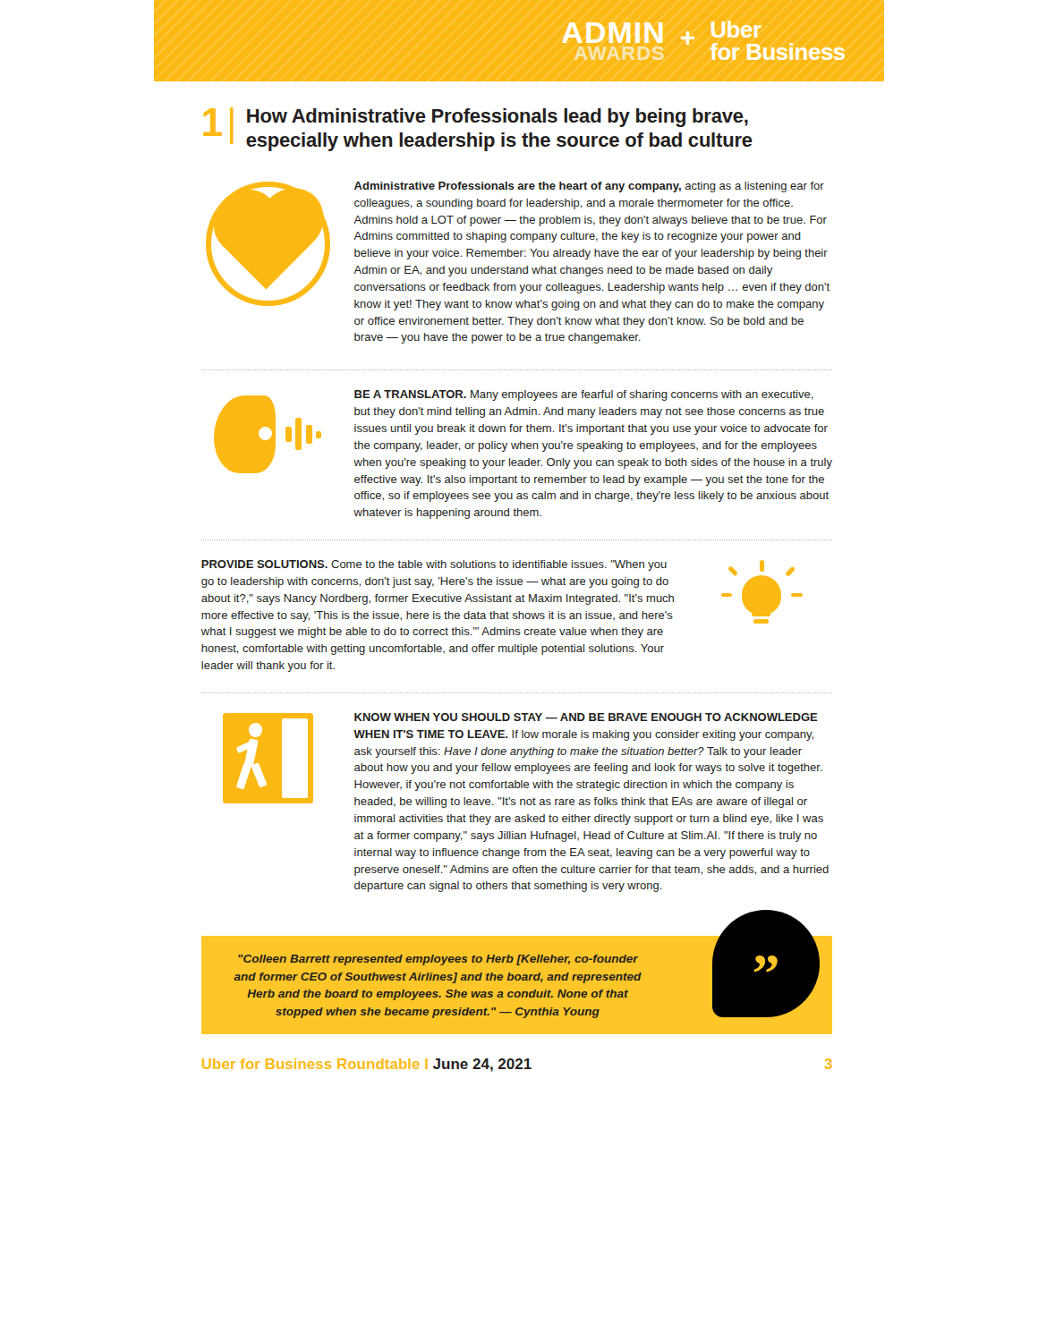ADMIN AWARDS
+
Uber for Business
1|
How Administrative Professionals lead by being brave,
especially when leadership is the source of bad culture
Administrative Professionals are the heart of any company, acting as a listening ear for colleagues, a sounding board for leadership, and a morale thermometer for the office. Admins hold a LOT of power — the problem is, they don't always believe that to be true. For Admins committed to shaping company culture, the key is to recognize your power and believe in your voice. Remember: You already have the ear of your leadership by being their Admin or EA, and you understand what changes need to be made based on daily conversations or feedback from your colleagues. Leadership wants help … even if they don't know it yet! They want to know what's going on and what they can do to make the company or office environement better. They don't know what they don’t know. So be bold and be brave — you have the power to be a true changemaker.
BE A TRANSLATOR. Many employees are fearful of sharing concerns with an executive, but they don't mind telling an Admin. And many leaders may not see those concerns as true issues until you break it down for them. It's important that you use your voice to advocate for the company, leader, or policy when you're speaking to employees, and for the employees when you're speaking to your leader. Only you can speak to both sides of the house in a truly effective way. It's also important to remember to lead by example — you set the tone for the office, so if employees see you as calm and in charge, they're less likely to be anxious about whatever is happening around them.
PROVIDE SOLUTIONS. Come to the table with solutions to identifiable issues. "When you go to leadership with concerns, don't just say, 'Here's the issue — what are you going to do about it?," says Nancy Nordberg, former Executive Assistant at Maxim Integrated. "It's much more effective to say, 'This is the issue, here is the data that shows it is an issue, and here's what I suggest we might be able to do to correct this.'" Admins create value when they are honest, comfortable with getting uncomfortable, and offer multiple potential solutions. Your leader will thank you for it.
KNOW WHEN YOU SHOULD STAY — AND BE BRAVE ENOUGH TO ACKNOWLEDGE WHEN IT'S TIME TO LEAVE. If low morale is making you consider exiting your company, ask yourself this: Have I done anything to make the situation better? Talk to your leader about how you and your fellow employees are feeling and look for ways to solve it together. However, if you're not comfortable with the strategic direction in which the company is headed, be willing to leave. "It's not as rare as folks think that EAs are aware of illegal or immoral activities that they are asked to either directly support or turn a blind eye, like I was at a former company," says Jillian Hufnagel, Head of Culture at Slim.AI. "If there is truly no internal way to influence change from the EA seat, leaving can be a very powerful way to preserve oneself." Admins are often the culture carrier for that team, she adds, and a hurried departure can signal to others that something is very wrong.
"Colleen Barrett represented employees to Herb [Kelleher, co-founder and former CEO of Southwest Airlines] and the board, and represented Herb and the board to employees. She was a conduit. None of that stopped when she became president." — Cynthia Young
”
Uber for Business Roundtable I June 24, 2021
3